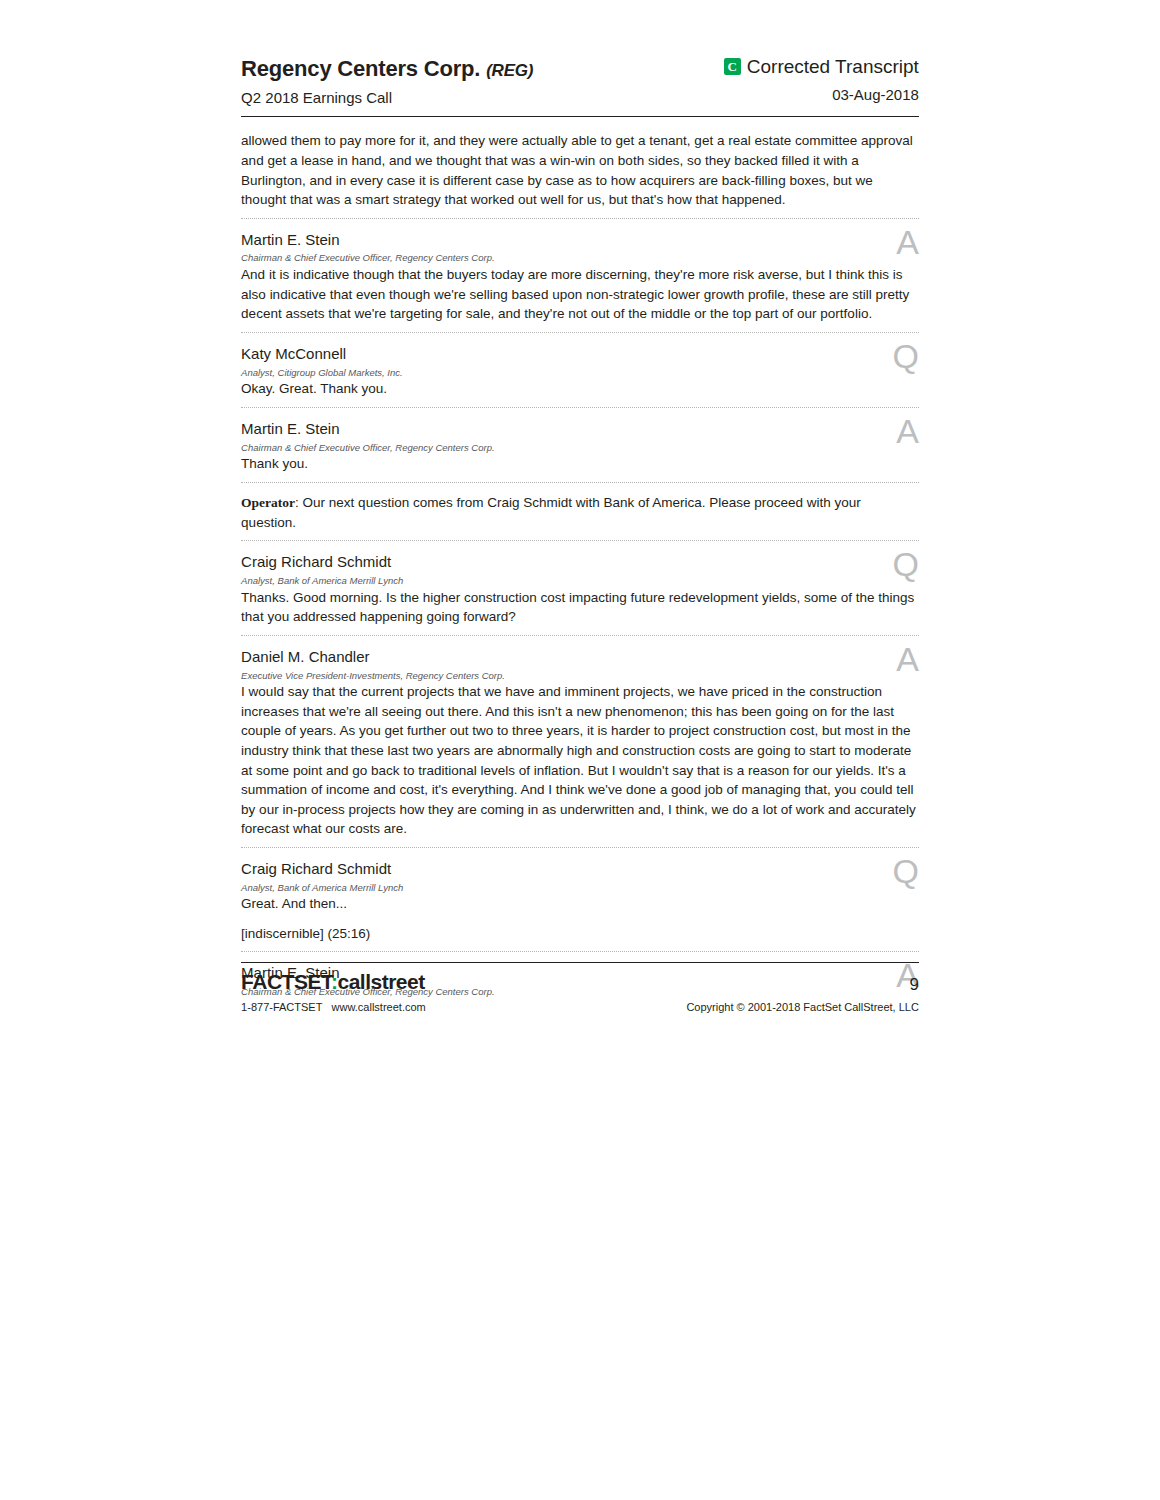Regency Centers Corp. (REG)
Q2 2018 Earnings Call
CCorrected Transcript
03-Aug-2018
allowed them to pay more for it, and they were actually able to get a tenant, get a real estate committee approval and get a lease in hand, and we thought that was a win-win on both sides, so they backed filled it with a Burlington, and in every case it is different case by case as to how acquirers are back-filling boxes, but we thought that was a smart strategy that worked out well for us, but that's how that happened.
Martin E. Stein
Chairman & Chief Executive Officer, Regency Centers Corp.
A
And it is indicative though that the buyers today are more discerning, they're more risk averse, but I think this is also indicative that even though we're selling based upon non-strategic lower growth profile, these are still pretty decent assets that we're targeting for sale, and they're not out of the middle or the top part of our portfolio.
Katy McConnell
Analyst, Citigroup Global Markets, Inc.
Q
Okay. Great. Thank you.
Martin E. Stein
Chairman & Chief Executive Officer, Regency Centers Corp.
A
Thank you.
Operator: Our next question comes from Craig Schmidt with Bank of America. Please proceed with your question.
Craig Richard Schmidt
Analyst, Bank of America Merrill Lynch
Q
Thanks. Good morning. Is the higher construction cost impacting future redevelopment yields, some of the things that you addressed happening going forward?
Daniel M. Chandler
Executive Vice President-Investments, Regency Centers Corp.
A
I would say that the current projects that we have and imminent projects, we have priced in the construction increases that we're all seeing out there. And this isn't a new phenomenon; this has been going on for the last couple of years. As you get further out two to three years, it is harder to project construction cost, but most in the industry think that these last two years are abnormally high and construction costs are going to start to moderate at some point and go back to traditional levels of inflation. But I wouldn't say that is a reason for our yields. It's a summation of income and cost, it's everything. And I think we've done a good job of managing that, you could tell by our in-process projects how they are coming in as underwritten and, I think, we do a lot of work and accurately forecast what our costs are.
Craig Richard Schmidt
Analyst, Bank of America Merrill Lynch
Q
Great. And then...
[indiscernible] (25:16)
Martin E. Stein
Chairman & Chief Executive Officer, Regency Centers Corp.
A
FACTSET: call street
1-877-FACTSET www.callstreet.com
9
Copyright © 2001-2018 FactSet CallStreet, LLC